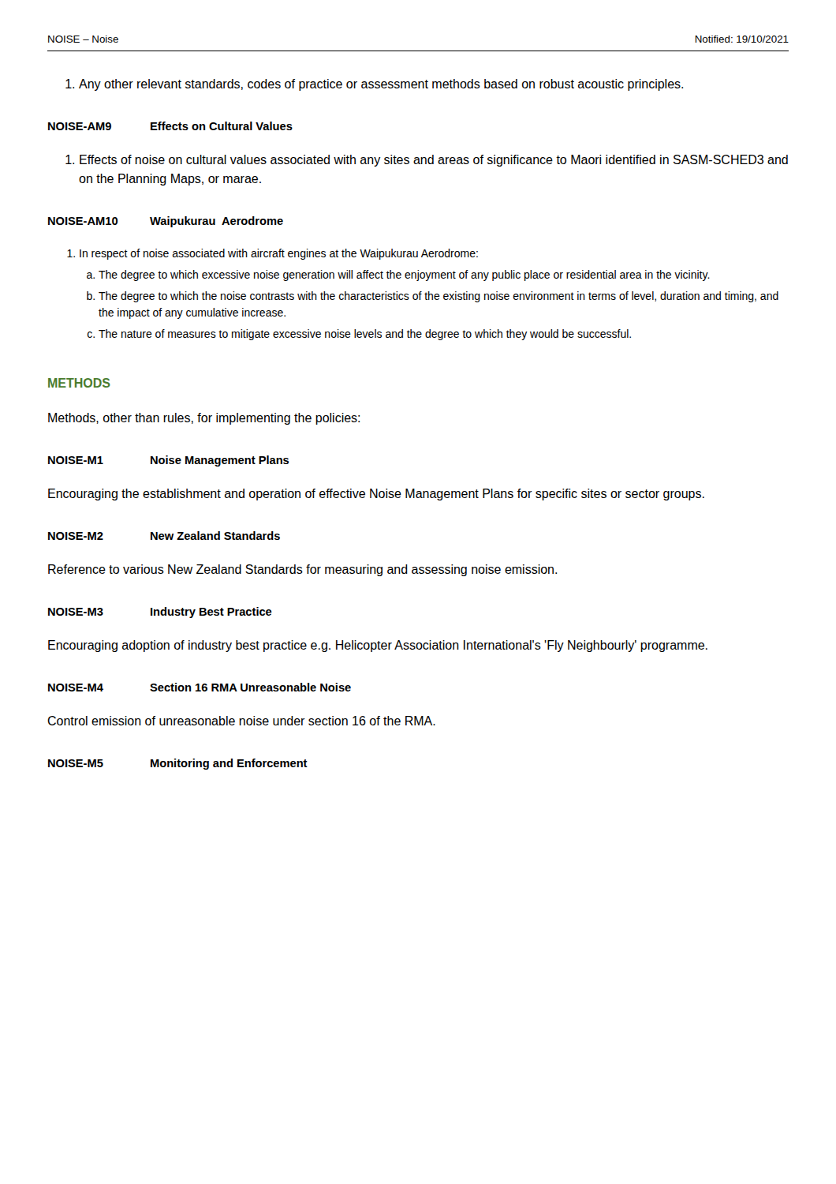NOISE – Noise
Notified: 19/10/2021
Any other relevant standards, codes of practice or assessment methods based on robust acoustic principles.
NOISE-AM9 Effects on Cultural Values
Effects of noise on cultural values associated with any sites and areas of significance to Maori identified in SASM-SCHED3 and on the Planning Maps, or marae.
NOISE-AM10 Waipukurau Aerodrome
In respect of noise associated with aircraft engines at the Waipukurau Aerodrome:
The degree to which excessive noise generation will affect the enjoyment of any public place or residential area in the vicinity.
The degree to which the noise contrasts with the characteristics of the existing noise environment in terms of level, duration and timing, and the impact of any cumulative increase.
The nature of measures to mitigate excessive noise levels and the degree to which they would be successful.
METHODS
Methods, other than rules, for implementing the policies:
NOISE-M1 Noise Management Plans
Encouraging the establishment and operation of effective Noise Management Plans for specific sites or sector groups.
NOISE-M2 New Zealand Standards
Reference to various New Zealand Standards for measuring and assessing noise emission.
NOISE-M3 Industry Best Practice
Encouraging adoption of industry best practice e.g. Helicopter Association International's 'Fly Neighbourly' programme.
NOISE-M4 Section 16 RMA Unreasonable Noise
Control emission of unreasonable noise under section 16 of the RMA.
NOISE-M5 Monitoring and Enforcement